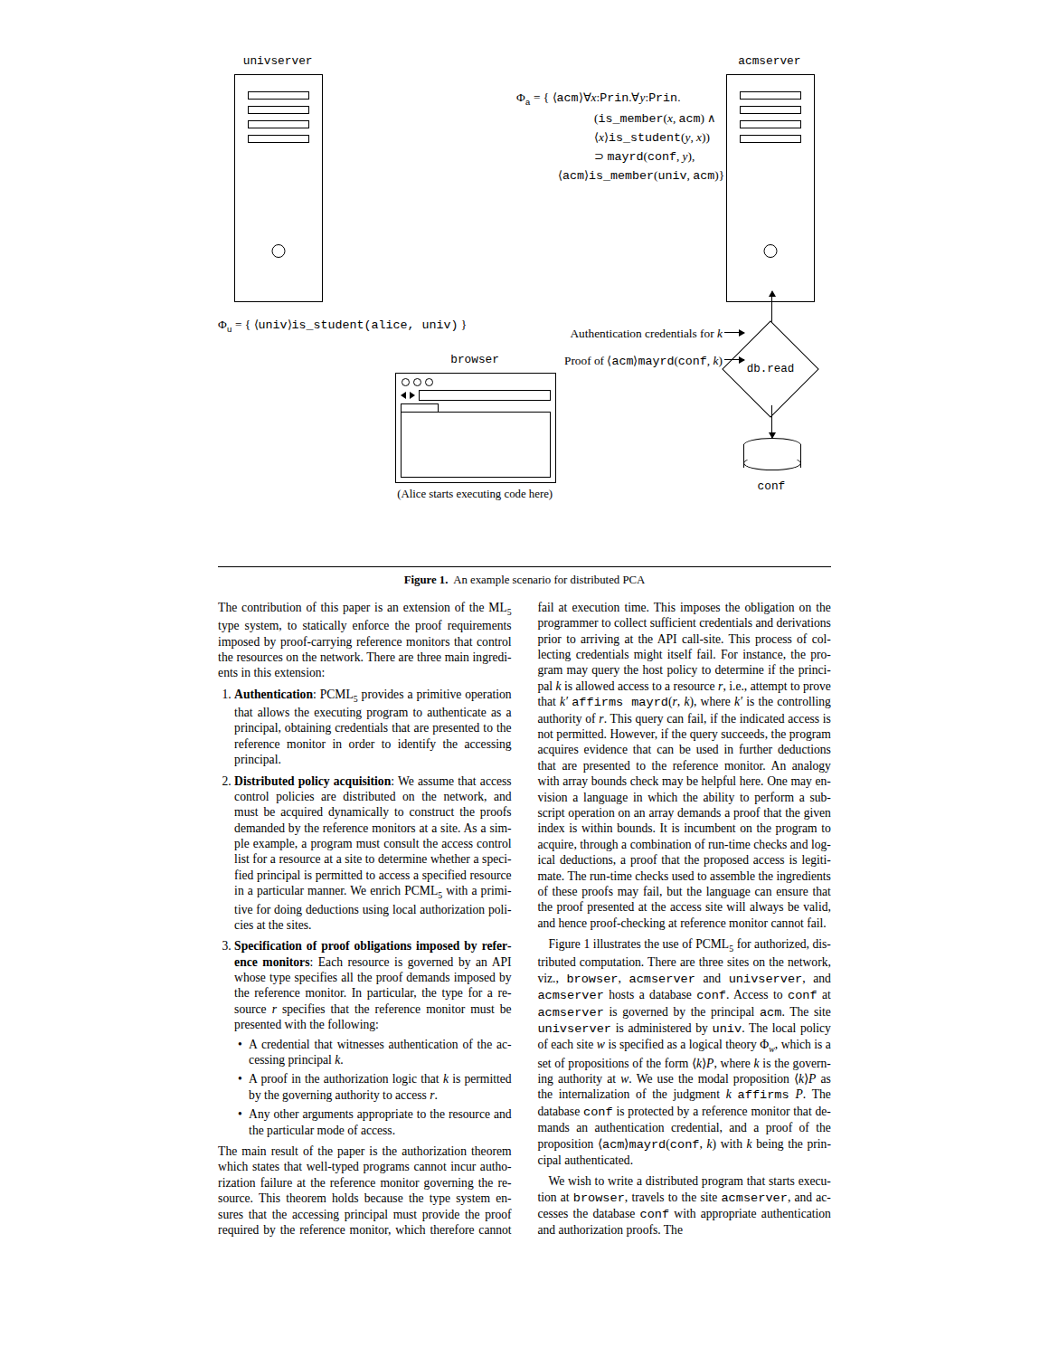univserver
Φu = { ⟨univ⟩is_student(alice, univ) }
acmserver
Φa = { ⟨acm⟩∀x:Prin.∀y:Prin.
(is_member(x, acm) ∧
⟨x⟩is_student(y, x))
⊃ mayrd(conf, y),
⟨acm⟩is_member(univ, acm)}
browser
(Alice starts executing code here)
db.read
conf
Authentication credentials for k
Proof of ⟨acm⟩mayrd(conf, k)
Figure 1. An example scenario for distributed PCA
The contribution of this paper is an extension of the ML5 type system, to statically enforce the proof requirements imposed by proof-carrying reference monitors that control the resources on the network. There are three main ingredients in this extension:
Authentication: PCML5 provides a primitive operation that allows the executing program to authenticate as a principal, obtaining credentials that are presented to the reference monitor in order to identify the accessing principal.
Distributed policy acquisition: We assume that access control policies are distributed on the network, and must be acquired dynamically to construct the proofs demanded by the reference monitors at a site. As a simple example, a program must consult the access control list for a resource at a site to determine whether a specified principal is permitted to access a specified resource in a particular manner. We enrich PCML5 with a primitive for doing deductions using local authorization policies at the sites.
Specification of proof obligations imposed by reference monitors: Each resource is governed by an API whose type specifies all the proof demands imposed by the reference monitor. In particular, the type for a resource r specifies that the reference monitor must be presented with the following:
A credential that witnesses authentication of the accessing principal k.
A proof in the authorization logic that k is permitted by the governing authority to access r.
Any other arguments appropriate to the resource and the particular mode of access.
The main result of the paper is the authorization theorem which states that well-typed programs cannot incur authorization failure at the reference monitor governing the resource. This theorem holds because the type system ensures that the accessing principal must provide the proof required by the reference monitor, which therefore cannot fail at execution time. This imposes the obligation on the programmer to collect sufficient credentials and derivations prior to arriving at the API call-site. This process of collecting credentials might itself fail. For instance, the program may query the host policy to determine if the principal k is allowed access to a resource r, i.e., attempt to prove that k′ affirms mayrd(r, k), where k′ is the controlling authority of r. This query can fail, if the indicated access is not permitted. However, if the query succeeds, the program acquires evidence that can be used in further deductions that are presented to the reference monitor. An analogy with array bounds check may be helpful here. One may envision a language in which the ability to perform a subscript operation on an array demands a proof that the given index is within bounds. It is incumbent on the program to acquire, through a combination of run-time checks and logical deductions, a proof that the proposed access is legitimate. The run-time checks used to assemble the ingredients of these proofs may fail, but the language can ensure that the proof presented at the access site will always be valid, and hence proof-checking at reference monitor cannot fail.
Figure 1 illustrates the use of PCML5 for authorized, distributed computation. There are three sites on the network, viz., browser, acmserver and univserver, and acmserver hosts a database conf. Access to conf at acmserver is governed by the principal acm. The site univserver is administered by univ. The local policy of each site w is specified as a logical theory Φw, which is a set of propositions of the form ⟨k⟩P, where k is the governing authority at w. We use the modal proposition ⟨k⟩P as the internalization of the judgment k affirms P. The database conf is protected by a reference monitor that demands an authentication credential, and a proof of the proposition ⟨acm⟩mayrd(conf, k) with k being the principal authenticated.
We wish to write a distributed program that starts execution at browser, travels to the site acmserver, and accesses the database conf with appropriate authentication and authorization proofs. The